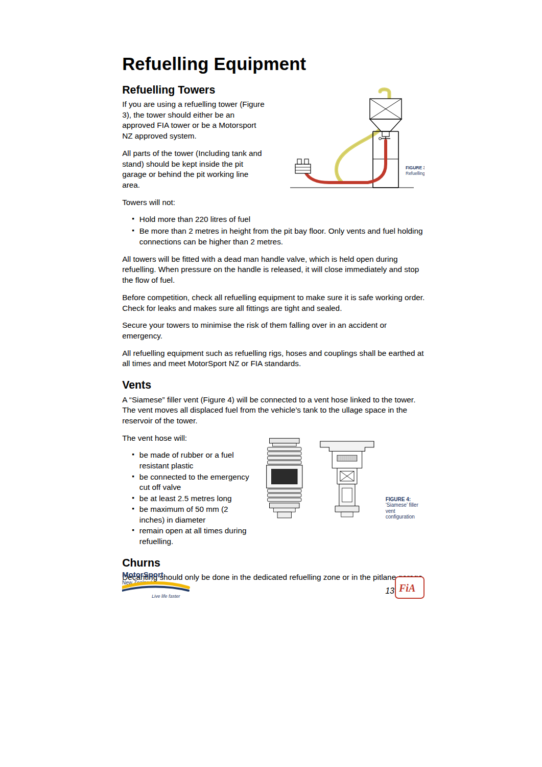Refuelling Equipment
FIGURE 3: Refuelling tower
Refuelling Towers
If you are using a refuelling tower (Figure 3), the tower should either be an approved FIA tower or be a Motorsport NZ approved system.
All parts of the tower (Including tank and stand) should be kept inside the pit garage or behind the pit working line area.
Towers will not:
Hold more than 220 litres of fuel
Be more than 2 metres in height from the pit bay floor. Only vents and fuel holding connections can be higher than 2 metres.
All towers will be fitted with a dead man handle valve, which is held open during refuelling. When pressure on the handle is released, it will close immediately and stop the flow of fuel.
Before competition, check all refuelling equipment to make sure it is safe working order. Check for leaks and makes sure all fittings are tight and sealed.
Secure your towers to minimise the risk of them falling over in an accident or emergency.
All refuelling equipment such as refuelling rigs, hoses and couplings shall be earthed at all times and meet MotorSport NZ or FIA standards.
Vents
A “Siamese” filler vent (Figure 4) will be connected to a vent hose linked to the tower. The vent moves all displaced fuel from the vehicle’s tank to the ullage space in the reservoir of the tower.
FIGURE 4: ‘Siamese’ filler vent configuration
The vent hose will:
be made of rubber or a fuel resistant plastic
be connected to the emergency cut off valve
be at least 2.5 metres long
be maximum of 50 mm (2 inches) in diameter
remain open at all times during refuelling.
Churns
Decanting should only be done in the dedicated refuelling zone or in the pitlane garage.
MotorSport New Zealand Live life faster
13
FiA